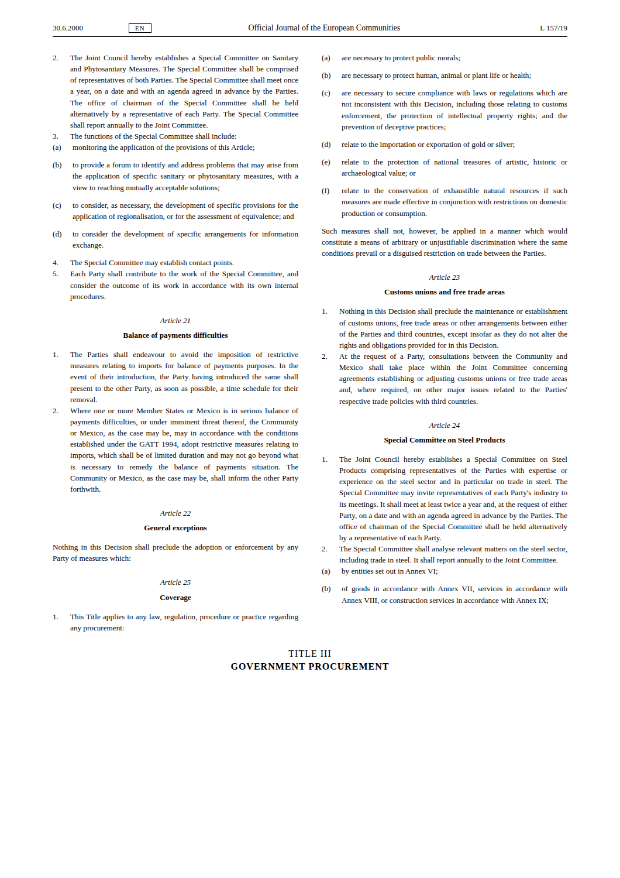30.6.2000
EN
Official Journal of the European Communities
L 157/19
2.
The Joint Council hereby establishes a Special Committee on Sanitary and Phytosanitary Measures. The Special Committee shall be comprised of representatives of both Parties. The Special Committee shall meet once a year, on a date and with an agenda agreed in advance by the Parties. The office of chairman of the Special Committee shall be held alternatively by a representative of each Party. The Special Committee shall report annually to the Joint Committee.
3.
The functions of the Special Committee shall include:
(a)
monitoring the application of the provisions of this Article;
(b)
to provide a forum to identify and address problems that may arise from the application of specific sanitary or phytosanitary measures, with a view to reaching mutually acceptable solutions;
(c)
to consider, as necessary, the development of specific provisions for the application of regionalisation, or for the assessment of equivalence; and
(d)
to consider the development of specific arrangements for information exchange.
4.
The Special Committee may establish contact points.
5.
Each Party shall contribute to the work of the Special Committee, and consider the outcome of its work in accordance with its own internal procedures.
Article 21
Balance of payments difficulties
1.
The Parties shall endeavour to avoid the imposition of restrictive measures relating to imports for balance of payments purposes. In the event of their introduction, the Party having introduced the same shall present to the other Party, as soon as possible, a time schedule for their removal.
2.
Where one or more Member States or Mexico is in serious balance of payments difficulties, or under imminent threat thereof, the Community or Mexico, as the case may be, may in accordance with the conditions established under the GATT 1994, adopt restrictive measures relating to imports, which shall be of limited duration and may not go beyond what is necessary to remedy the balance of payments situation. The Community or Mexico, as the case may be, shall inform the other Party forthwith.
Article 22
General exceptions
Nothing in this Decision shall preclude the adoption or enforcement by any Party of measures which:
Article 25
Coverage
1.
This Title applies to any law, regulation, procedure or practice regarding any procurement:
(a)
are necessary to protect public morals;
(b)
are necessary to protect human, animal or plant life or health;
(c)
are necessary to secure compliance with laws or regulations which are not inconsistent with this Decision, including those relating to customs enforcement, the protection of intellectual property rights; and the prevention of deceptive practices;
(d)
relate to the importation or exportation of gold or silver;
(e)
relate to the protection of national treasures of artistic, historic or archaeological value; or
(f)
relate to the conservation of exhaustible natural resources if such measures are made effective in conjunction with restrictions on domestic production or consumption.
Such measures shall not, however, be applied in a manner which would constitute a means of arbitrary or unjustifiable discrimination where the same conditions prevail or a disguised restriction on trade between the Parties.
Article 23
Customs unions and free trade areas
1.
Nothing in this Decision shall preclude the maintenance or establishment of customs unions, free trade areas or other arrangements between either of the Parties and third countries, except insofar as they do not alter the rights and obligations provided for in this Decision.
2.
At the request of a Party, consultations between the Community and Mexico shall take place within the Joint Committee concerning agreements establishing or adjusting customs unions or free trade areas and, where required, on other major issues related to the Parties' respective trade policies with third countries.
Article 24
Special Committee on Steel Products
1.
The Joint Council hereby establishes a Special Committee on Steel Products comprising representatives of the Parties with expertise or experience on the steel sector and in particular on trade in steel. The Special Committee may invite representatives of each Party's industry to its meetings. It shall meet at least twice a year and, at the request of either Party, on a date and with an agenda agreed in advance by the Parties. The office of chairman of the Special Committee shall be held alternatively by a representative of each Party.
2.
The Special Committee shall analyse relevant matters on the steel sector, including trade in steel. It shall report annually to the Joint Committee.
(a)
by entities set out in Annex VI;
(b)
of goods in accordance with Annex VII, services in accordance with Annex VIII, or construction services in accordance with Annex IX;
TITLE III
GOVERNMENT PROCUREMENT